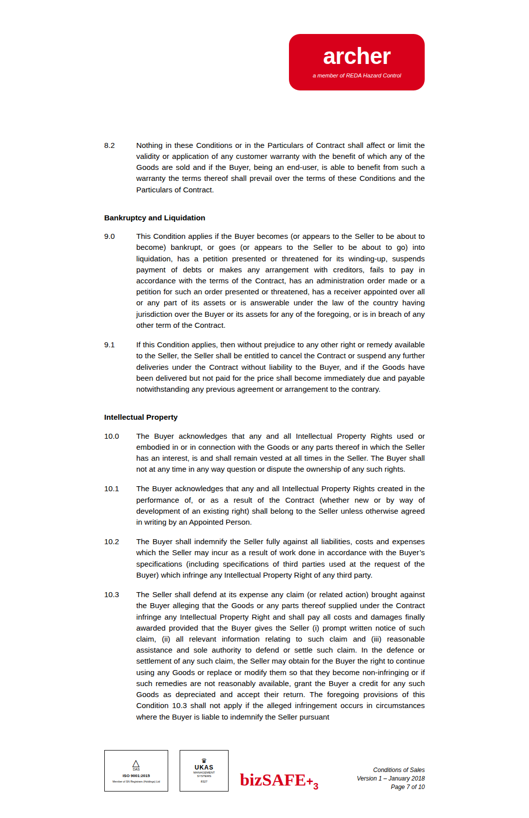archer
a member of REDA Hazard Control
8.2
Nothing in these Conditions or in the Particulars of Contract shall affect or limit the validity or application of any customer warranty with the benefit of which any of the Goods are sold and if the Buyer, being an end-user, is able to benefit from such a warranty the terms thereof shall prevail over the terms of these Conditions and the Particulars of Contract.
Bankruptcy and Liquidation
9.0
This Condition applies if the Buyer becomes (or appears to the Seller to be about to become) bankrupt, or goes (or appears to the Seller to be about to go) into liquidation, has a petition presented or threatened for its winding-up, suspends payment of debts or makes any arrangement with creditors, fails to pay in accordance with the terms of the Contract, has an administration order made or a petition for such an order presented or threatened, has a receiver appointed over all or any part of its assets or is answerable under the law of the country having jurisdiction over the Buyer or its assets for any of the foregoing, or is in breach of any other term of the Contract.
9.1
If this Condition applies, then without prejudice to any other right or remedy available to the Seller, the Seller shall be entitled to cancel the Contract or suspend any further deliveries under the Contract without liability to the Buyer, and if the Goods have been delivered but not paid for the price shall become immediately due and payable notwithstanding any previous agreement or arrangement to the contrary.
Intellectual Property
10.0
The Buyer acknowledges that any and all Intellectual Property Rights used or embodied in or in connection with the Goods or any parts thereof in which the Seller has an interest, is and shall remain vested at all times in the Seller. The Buyer shall not at any time in any way question or dispute the ownership of any such rights.
10.1
The Buyer acknowledges that any and all Intellectual Property Rights created in the performance of, or as a result of the Contract (whether new or by way of development of an existing right) shall belong to the Seller unless otherwise agreed in writing by an Appointed Person.
10.2
The Buyer shall indemnify the Seller fully against all liabilities, costs and expenses which the Seller may incur as a result of work done in accordance with the Buyer’s specifications (including specifications of third parties used at the request of the Buyer) which infringe any Intellectual Property Right of any third party.
10.3
The Seller shall defend at its expense any claim (or related action) brought against the Buyer alleging that the Goods or any parts thereof supplied under the Contract infringe any Intellectual Property Right and shall pay all costs and damages finally awarded provided that the Buyer gives the Seller (i) prompt written notice of such claim, (ii) all relevant information relating to such claim and (iii) reasonable assistance and sole authority to defend or settle such claim. In the defence or settlement of any such claim, the Seller may obtain for the Buyer the right to continue using any Goods or replace or modify them so that they become non-infringing or if such remedies are not reasonably available, grant the Buyer a credit for any such Goods as depreciated and accept their return. The foregoing provisions of this Condition 10.3 shall not apply if the alleged infringement occurs in circumstances where the Buyer is liable to indemnify the Seller pursuant
△
DAS
ISO 9001:2015
Member of SN Registrars (Holdings) Ltd
♛
UKAS
MANAGEMENT
SYSTEMS
8327
bizSAFE+3
Conditions of Sales
Version 1 – January 2018
Page 7 of 10